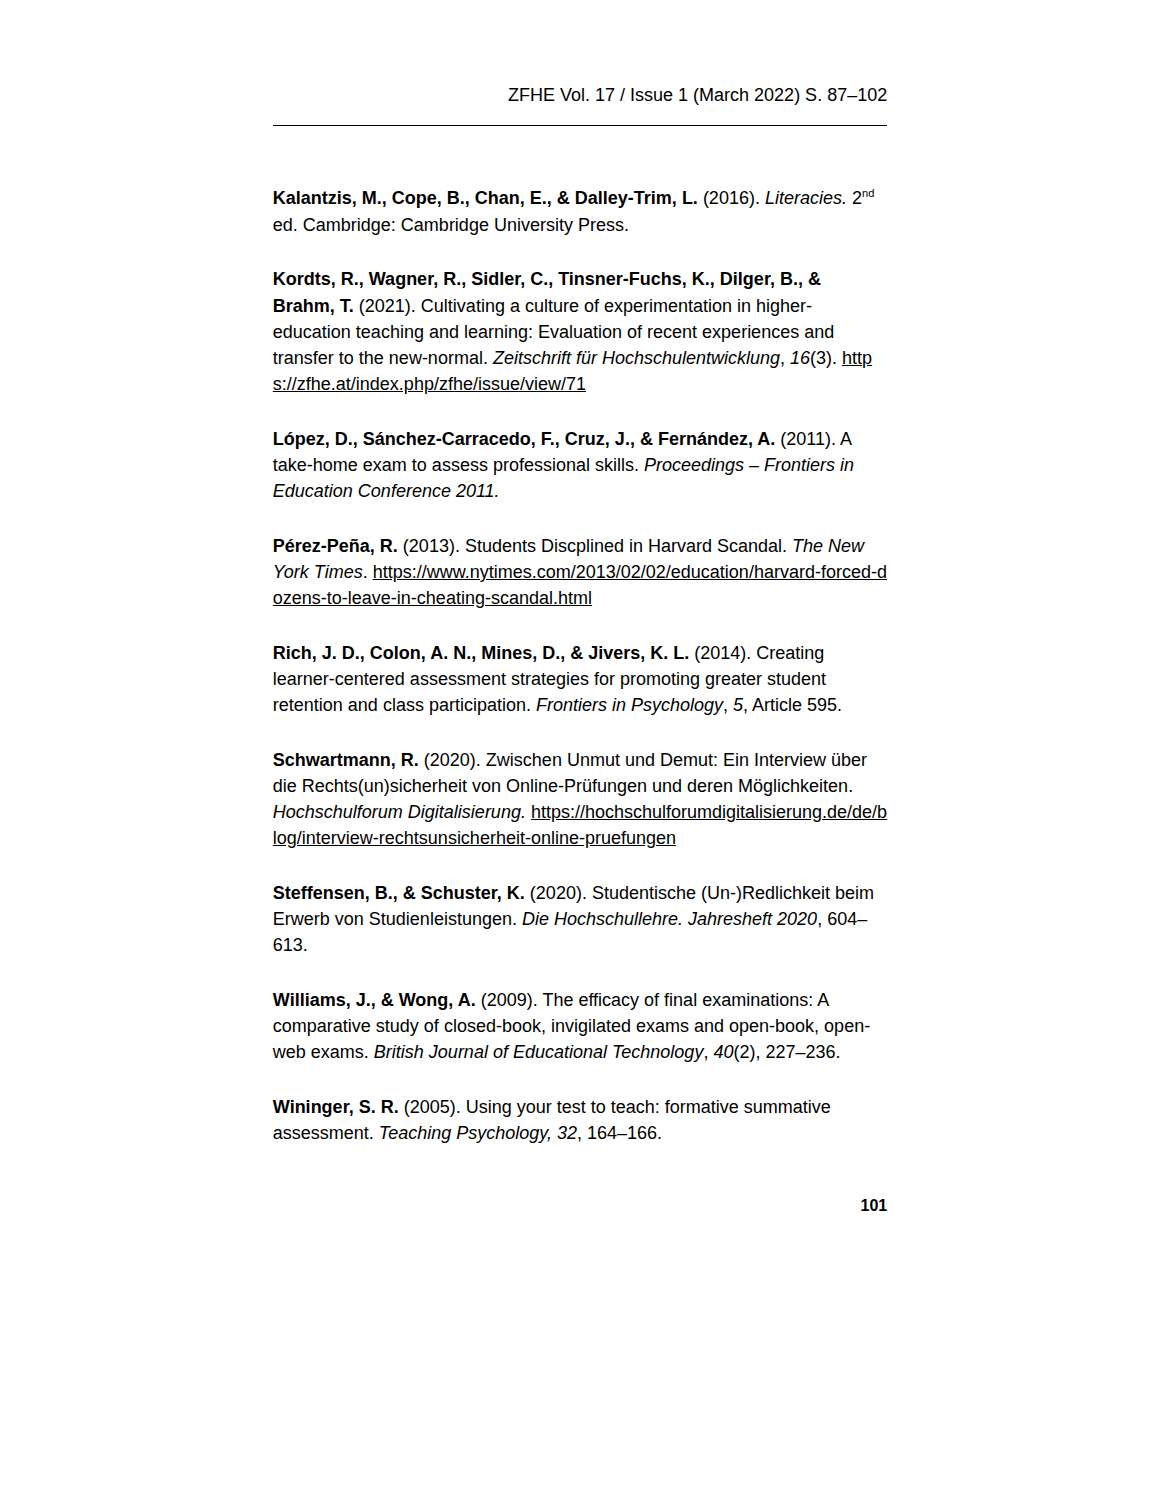ZFHE Vol. 17 / Issue 1 (March 2022) S. 87–102
Kalantzis, M., Cope, B., Chan, E., & Dalley-Trim, L. (2016). Literacies. 2nd ed. Cambridge: Cambridge University Press.
Kordts, R., Wagner, R., Sidler, C., Tinsner-Fuchs, K., Dilger, B., & Brahm, T. (2021). Cultivating a culture of experimentation in higher-education teaching and learning: Evaluation of recent experiences and transfer to the new-normal. Zeitschrift für Hochschulentwicklung, 16(3). https://zfhe.at/index.php/zfhe/issue/view/71
López, D., Sánchez-Carracedo, F., Cruz, J., & Fernández, A. (2011). A take-home exam to assess professional skills. Proceedings – Frontiers in Education Conference 2011.
Pérez-Peña, R. (2013). Students Discplined in Harvard Scandal. The New York Times. https://www.nytimes.com/2013/02/02/education/harvard-forced-dozens-to-leave-in-cheating-scandal.html
Rich, J. D., Colon, A. N., Mines, D., & Jivers, K. L. (2014). Creating learner-centered assessment strategies for promoting greater student retention and class participation. Frontiers in Psychology, 5, Article 595.
Schwartmann, R. (2020). Zwischen Unmut und Demut: Ein Interview über die Rechts(un)sicherheit von Online-Prüfungen und deren Möglichkeiten. Hochschulforum Digitalisierung. https://hochschulforumdigitalisierung.de/de/blog/interview-rechtsunsicherheit-online-pruefungen
Steffensen, B., & Schuster, K. (2020). Studentische (Un-)Redlichkeit beim Erwerb von Studienleistungen. Die Hochschullehre. Jahresheft 2020, 604–613.
Williams, J., & Wong, A. (2009). The efficacy of final examinations: A comparative study of closed-book, invigilated exams and open-book, open-web exams. British Journal of Educational Technology, 40(2), 227–236.
Wininger, S. R. (2005). Using your test to teach: formative summative assessment. Teaching Psychology, 32, 164–166.
101